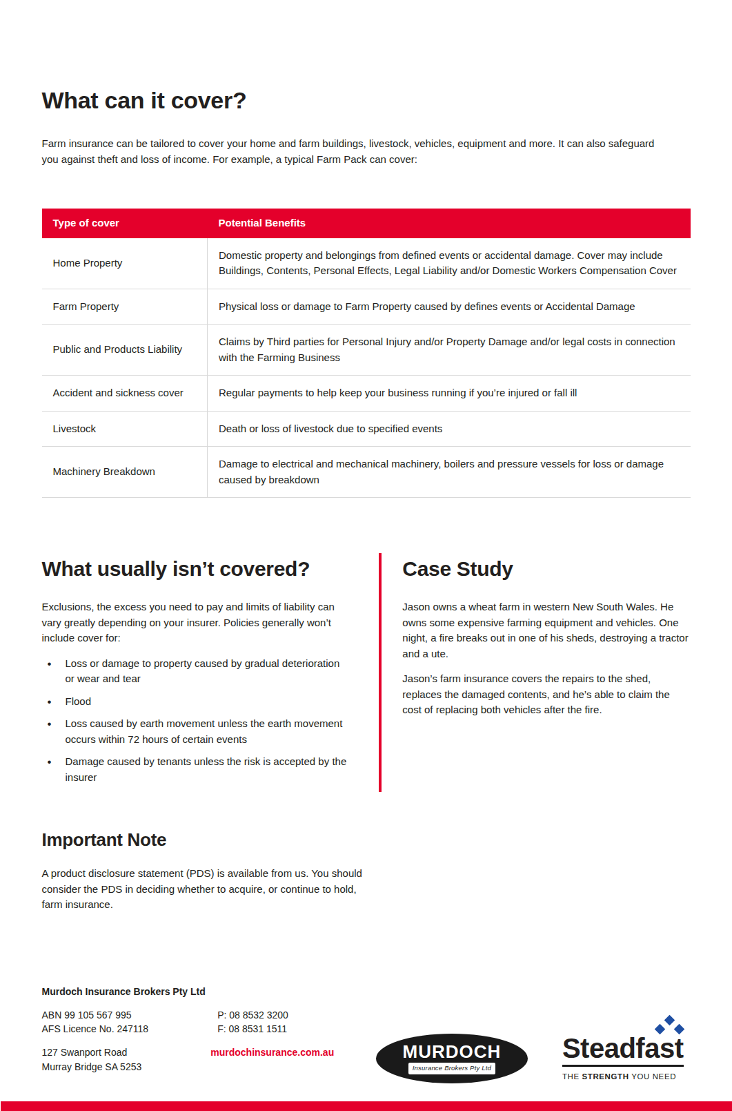What can it cover?
Farm insurance can be tailored to cover your home and farm buildings, livestock, vehicles, equipment and more. It can also safeguard you against theft and loss of income. For example, a typical Farm Pack can cover:
| Type of cover | Potential Benefits |
| --- | --- |
| Home Property | Domestic property and belongings from defined events or accidental damage. Cover may include Buildings, Contents, Personal Effects, Legal Liability and/or Domestic Workers Compensation Cover |
| Farm Property | Physical loss or damage to Farm Property caused by defines events or Accidental Damage |
| Public and Products Liability | Claims by Third parties for Personal Injury and/or Property Damage and/or legal costs in connection with the Farming Business |
| Accident and sickness cover | Regular payments to help keep your business running if you’re injured or fall ill |
| Livestock | Death or loss of livestock due to specified events |
| Machinery Breakdown | Damage to electrical and mechanical machinery, boilers and pressure vessels for loss or damage caused by breakdown |
What usually isn’t covered?
Exclusions, the excess you need to pay and limits of liability can vary greatly depending on your insurer. Policies generally won’t include cover for:
Loss or damage to property caused by gradual deterioration or wear and tear
Flood
Loss caused by earth movement unless the earth movement occurs within 72 hours of certain events
Damage caused by tenants unless the risk is accepted by the insurer
Case Study
Jason owns a wheat farm in western New South Wales. He owns some expensive farming equipment and vehicles. One night, a fire breaks out in one of his sheds, destroying a tractor and a ute.
Jason’s farm insurance covers the repairs to the shed, replaces the damaged contents, and he’s able to claim the cost of replacing both vehicles after the fire.
Important Note
A product disclosure statement (PDS) is available from us. You should consider the PDS in deciding whether to acquire, or continue to hold, farm insurance.
Murdoch Insurance Brokers Pty Ltd
ABN 99 105 567 995 AFS Licence No. 247118
P: 08 8532 3200 F: 08 8531 1511
127 Swanport Road Murray Bridge SA 5253
murdochinsurance.com.au
MURDOCH Insurance Brokers Pty Ltd
Steadfast THE STRENGTH YOU NEED